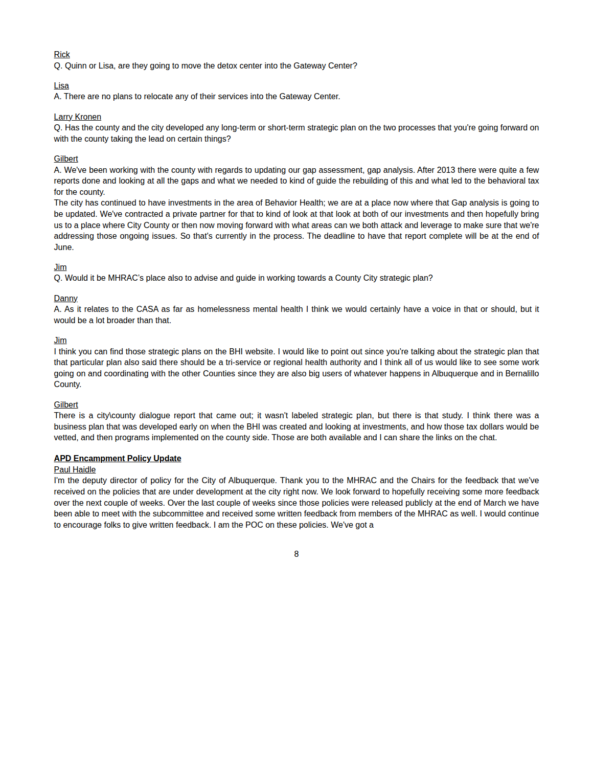Rick
Q. Quinn or Lisa, are they going to move the detox center into the Gateway Center?
Lisa
A. There are no plans to relocate any of their services into the Gateway Center.
Larry Kronen
Q. Has the county and the city developed any long-term or short-term strategic plan on the two processes that you're going forward on with the county taking the lead on certain things?
Gilbert
A. We've been working with the county with regards to updating our gap assessment, gap analysis. After 2013 there were quite a few reports done and looking at all the gaps and what we needed to kind of guide the rebuilding of this and what led to the behavioral tax for the county.
The city has continued to have investments in the area of Behavior Health; we are at a place now where that Gap analysis is going to be updated. We've contracted a private partner for that to kind of look at that look at both of our investments and then hopefully bring us to a place where City County or then now moving forward with what areas can we both attack and leverage to make sure that we're addressing those ongoing issues. So that's currently in the process. The deadline to have that report complete will be at the end of June.
Jim
Q. Would it be MHRAC’s place also to advise and guide in working towards a County City strategic plan?
Danny
A. As it relates to the CASA as far as homelessness mental health I think we would certainly have a voice in that or should, but it would be a lot broader than that.
Jim
I think you can find those strategic plans on the BHI website. I would like to point out since you're talking about the strategic plan that that particular plan also said there should be a tri-service or regional health authority and I think all of us would like to see some work going on and coordinating with the other Counties since they are also big users of whatever happens in Albuquerque and in Bernalillo County.
Gilbert
There is a city\county dialogue report that came out; it wasn't labeled strategic plan, but there is that study. I think there was a business plan that was developed early on when the BHI was created and looking at investments, and how those tax dollars would be vetted, and then programs implemented on the county side. Those are both available and I can share the links on the chat.
APD Encampment Policy Update
Paul Haidle
I'm the deputy director of policy for the City of Albuquerque. Thank you to the MHRAC and the Chairs for the feedback that we've received on the policies that are under development at the city right now. We look forward to hopefully receiving some more feedback over the next couple of weeks. Over the last couple of weeks since those policies were released publicly at the end of March we have been able to meet with the subcommittee and received some written feedback from members of the MHRAC as well. I would continue to encourage folks to give written feedback. I am the POC on these policies. We've got a
8